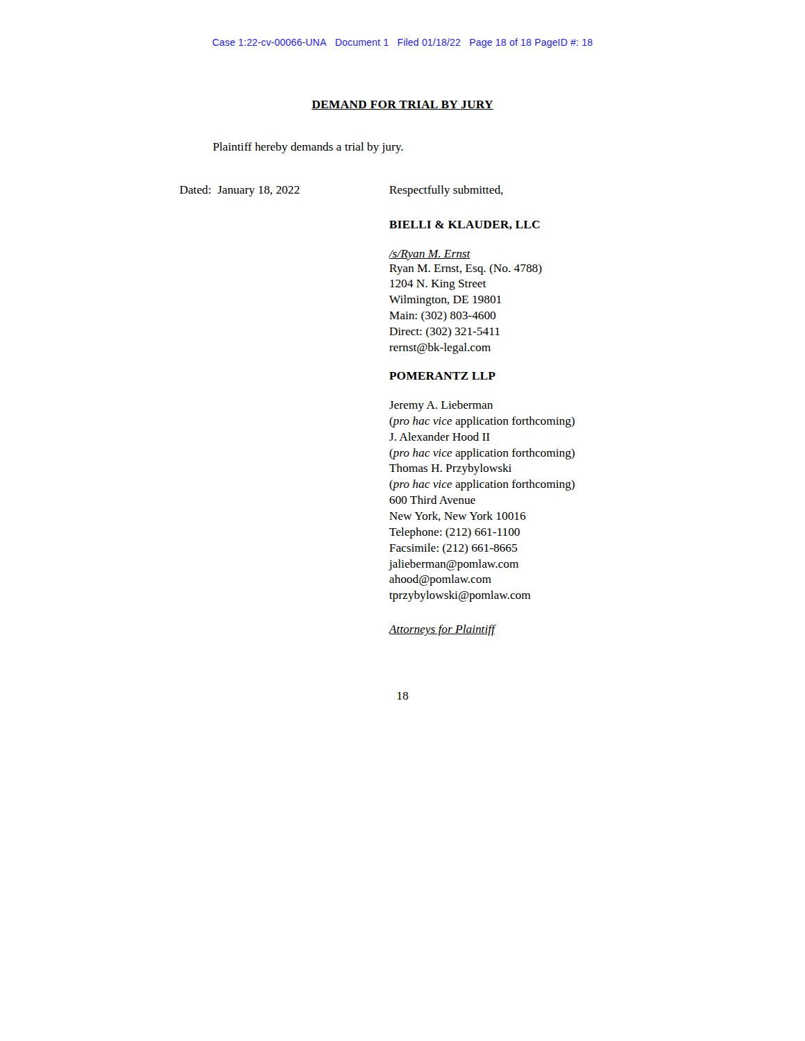Case 1:22-cv-00066-UNA Document 1 Filed 01/18/22 Page 18 of 18 PageID #: 18
DEMAND FOR TRIAL BY JURY
Plaintiff hereby demands a trial by jury.
Dated: January 18, 2022
Respectfully submitted,
BIELLI & KLAUDER, LLC
/s/Ryan M. Ernst
Ryan M. Ernst, Esq. (No. 4788)
1204 N. King Street
Wilmington, DE 19801
Main: (302) 803-4600
Direct: (302) 321-5411
rernst@bk-legal.com
POMERANTZ LLP
Jeremy A. Lieberman
(pro hac vice application forthcoming)
J. Alexander Hood II
(pro hac vice application forthcoming)
Thomas H. Przybylowski
(pro hac vice application forthcoming)
600 Third Avenue
New York, New York 10016
Telephone: (212) 661-1100
Facsimile: (212) 661-8665
jalieberman@pomlaw.com
ahood@pomlaw.com
tprzybylowski@pomlaw.com
Attorneys for Plaintiff
18